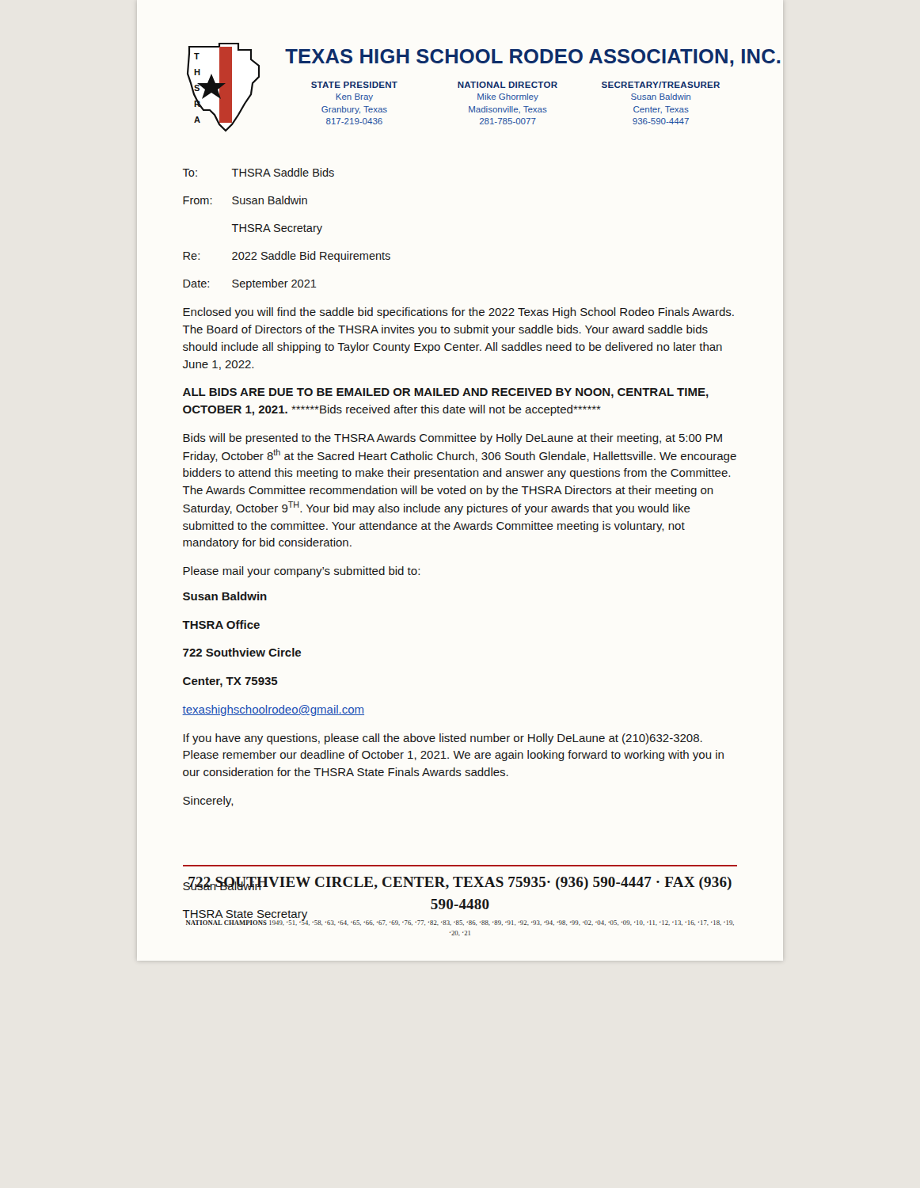T H S R A
TEXAS HIGH SCHOOL RODEO ASSOCIATION, INC.
STATE PRESIDENT
Ken Bray
Granbury, Texas
817-219-0436
NATIONAL DIRECTOR
Mike Ghormley
Madisonville, Texas
281-785-0077
SECRETARY/TREASURER
Susan Baldwin
Center, Texas
936-590-4447
To:
THSRA Saddle Bids
From:
Susan Baldwin
THSRA Secretary
Re:
2022 Saddle Bid Requirements
Date:
September 2021
Enclosed you will find the saddle bid specifications for the 2022 Texas High School Rodeo Finals Awards. The Board of Directors of the THSRA invites you to submit your saddle bids. Your award saddle bids should include all shipping to Taylor County Expo Center. All saddles need to be delivered no later than June 1, 2022.
ALL BIDS ARE DUE TO BE EMAILED OR MAILED AND RECEIVED BY NOON, CENTRAL TIME, OCTOBER 1, 2021. ******Bids received after this date will not be accepted******
Bids will be presented to the THSRA Awards Committee by Holly DeLaune at their meeting, at 5:00 PM Friday, October 8th at the Sacred Heart Catholic Church, 306 South Glendale, Hallettsville. We encourage bidders to attend this meeting to make their presentation and answer any questions from the Committee. The Awards Committee recommendation will be voted on by the THSRA Directors at their meeting on Saturday, October 9TH. Your bid may also include any pictures of your awards that you would like submitted to the committee. Your attendance at the Awards Committee meeting is voluntary, not mandatory for bid consideration.
Please mail your company’s submitted bid to:
Susan Baldwin
THSRA Office
722 Southview Circle
Center, TX 75935
texashighschoolrodeo@gmail.com
If you have any questions, please call the above listed number or Holly DeLaune at (210)632-3208. Please remember our deadline of October 1, 2021. We are again looking forward to working with you in our consideration for the THSRA State Finals Awards saddles.
Sincerely,
Susan Baldwin
THSRA State Secretary
722 SOUTHVIEW CIRCLE, CENTER, TEXAS 75935· (936) 590-4447 · FAX (936) 590-4480
NATIONAL CHAMPIONS 1949, ‘51, ‘54, ‘58, ‘63, ‘64, ‘65, ‘66, ‘67, ‘69, ‘76, ‘77, ‘82, ‘83, ‘85, ‘86, ‘88, ‘89, ‘91, ‘92, ‘93, ‘94, ‘98, ‘99, ‘02, ‘04, ‘05, ‘09, ‘10, ‘11, ‘12, ‘13, ‘16, ‘17, ‘18, ‘19, ‘20, ‘21